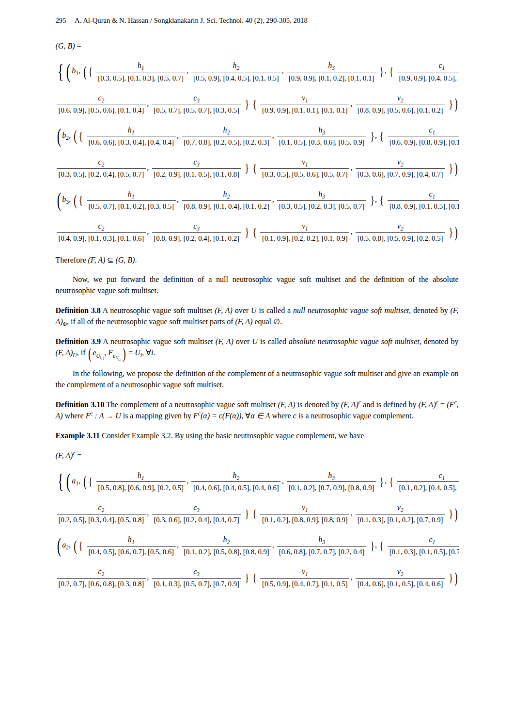295 A. Al-Quran & N. Hassan / Songklanakarin J. Sci. Technol. 40 (2), 290-305, 2018
(G, B) =
{(b1, ({ h1[0.3, 0.5], [0.1, 0.3], [0.5, 0.7], h2[0.5, 0.9], [0.4, 0.5], [0.1, 0.5], h3[0.9, 0.9], [0.1, 0.2], [0.1, 0.1] }, { c1[0.9, 0.9], [0.4, 0.5], [0.1, 0.1],
c2[0.6, 0.9], [0.5, 0.6], [0.1, 0.4], c3[0.5, 0.7], [0.5, 0.7], [0.3, 0.5] } { v1[0.9, 0.9], [0.1, 0.1], [0.1, 0.1], v2[0.8, 0.9], [0.5, 0.6], [0.1, 0.2] })),
(b2, ({ h1[0.6, 0.6], [0.3, 0.4], [0.4, 0.4], h2[0.7, 0.8], [0.2, 0.5], [0.2, 0.3], h3[0.1, 0.5], [0.3, 0.6], [0.5, 0.9] }, { c1[0.6, 0.9], [0.8, 0.9], [0.1, 0.4],
c2[0.3, 0.5], [0.2, 0.4], [0.5, 0.7], c3[0.2, 0.9], [0.1, 0.5], [0.1, 0.8] } { v1[0.3, 0.5], [0.5, 0.6], [0.5, 0.7], v2[0.3, 0.6], [0.7, 0.9], [0.4, 0.7] })),
(b3, ({ h1[0.5, 0.7], [0.1, 0.2], [0.3, 0.5], h2[0.8, 0.9], [0.1, 0.4], [0.1, 0.2], h3[0.3, 0.5], [0.2, 0.3], [0.5, 0.7] }, { c1[0.8, 0.9], [0.1, 0.5], [0.1, 0.2],
c2[0.4, 0.9], [0.1, 0.3], [0.1, 0.6], c3[0.8, 0.9], [0.2, 0.4], [0.1, 0.2] } { v1[0.1, 0.9], [0.2, 0.2], [0.1, 0.9], v2[0.5, 0.8], [0.5, 0.9], [0.2, 0.5] }))}.
Therefore (F, A) ⊆ (G, B).
Now, we put forward the definition of a null neutrosophic vague soft multiset and the definition of the absolute neutrosophic vague soft multiset.
Definition 3.8 A neutrosophic vague soft multiset (F, A) over U is called a null neutrosophic vague soft multiset, denoted by (F, A)Φ, if all of the neutrosophic vague soft multiset parts of (F, A) equal ∅.
Definition 3.9 A neutrosophic vague soft multiset (F, A) over U is called absolute neutrosophic vague soft multiset, denoted by (F, A)U, if (eUi, j, FeUi, j) = Ui, ∀i.
In the following, we propose the definition of the complement of a neutrosophic vague soft multiset and give an example on the complement of a neutrosophic vague soft multiset.
Definition 3.10 The complement of a neutrosophic vague soft multiset (F, A) is denoted by (F, A)c and is defined by (F, A)c = (Fc, A) where Fc : A → U is a mapping given by Fc(α) = c(F(α)), ∀α ∈ A where c is a neutrosophic vague complement.
Example 3.11 Consider Example 3.2. By using the basic neutrosophic vague complement, we have
(F, A)c =
{(a1, ({ h1[0.5, 0.8], [0.6, 0.9], [0.2, 0.5], h2[0.4, 0.6], [0.4, 0.5], [0.4, 0.6], h3[0.1, 0.2], [0.7, 0.9], [0.8, 0.9] }, { c1[0.1, 0.2], [0.4, 0.5], [0.8, 0.9],
c2[0.2, 0.5], [0.3, 0.4], [0.5, 0.8], c3[0.3, 0.6], [0.2, 0.4], [0.4, 0.7] } { v1[0.1, 0.2], [0.8, 0.9], [0.8, 0.9], v2[0.1, 0.3], [0.1, 0.2], [0.7, 0.9] })),
(a2, ({ h1[0.4, 0.5], [0.6, 0.7], [0.5, 0.6], h2[0.1, 0.2], [0.5, 0.8], [0.8, 0.9], h3[0.6, 0.8], [0.7, 0.7], [0.2, 0.4] }, { c1[0.1, 0.3], [0.1, 0.5], [0.7, 0.9],
c2[0.2, 0.7], [0.6, 0.8], [0.3, 0.8], c3[0.1, 0.3], [0.5, 0.7], [0.7, 0.9] } { v1[0.5, 0.9], [0.4, 0.7], [0.1, 0.5], v2[0.4, 0.6], [0.1, 0.5], [0.4, 0.6] })),